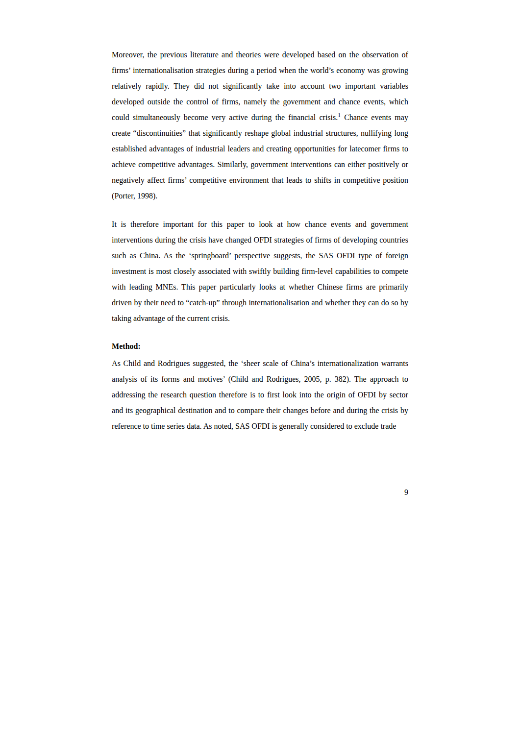Moreover, the previous literature and theories were developed based on the observation of firms’ internationalisation strategies during a period when the world’s economy was growing relatively rapidly. They did not significantly take into account two important variables developed outside the control of firms, namely the government and chance events, which could simultaneously become very active during the financial crisis.1 Chance events may create “discontinuities” that significantly reshape global industrial structures, nullifying long established advantages of industrial leaders and creating opportunities for latecomer firms to achieve competitive advantages. Similarly, government interventions can either positively or negatively affect firms’ competitive environment that leads to shifts in competitive position (Porter, 1998).
It is therefore important for this paper to look at how chance events and government interventions during the crisis have changed OFDI strategies of firms of developing countries such as China. As the ‘springboard’ perspective suggests, the SAS OFDI type of foreign investment is most closely associated with swiftly building firm-level capabilities to compete with leading MNEs. This paper particularly looks at whether Chinese firms are primarily driven by their need to “catch-up” through internationalisation and whether they can do so by taking advantage of the current crisis.
Method:
As Child and Rodrigues suggested, the ‘sheer scale of China’s internationalization warrants analysis of its forms and motives’ (Child and Rodrigues, 2005, p. 382). The approach to addressing the research question therefore is to first look into the origin of OFDI by sector and its geographical destination and to compare their changes before and during the crisis by reference to time series data. As noted, SAS OFDI is generally considered to exclude trade
9